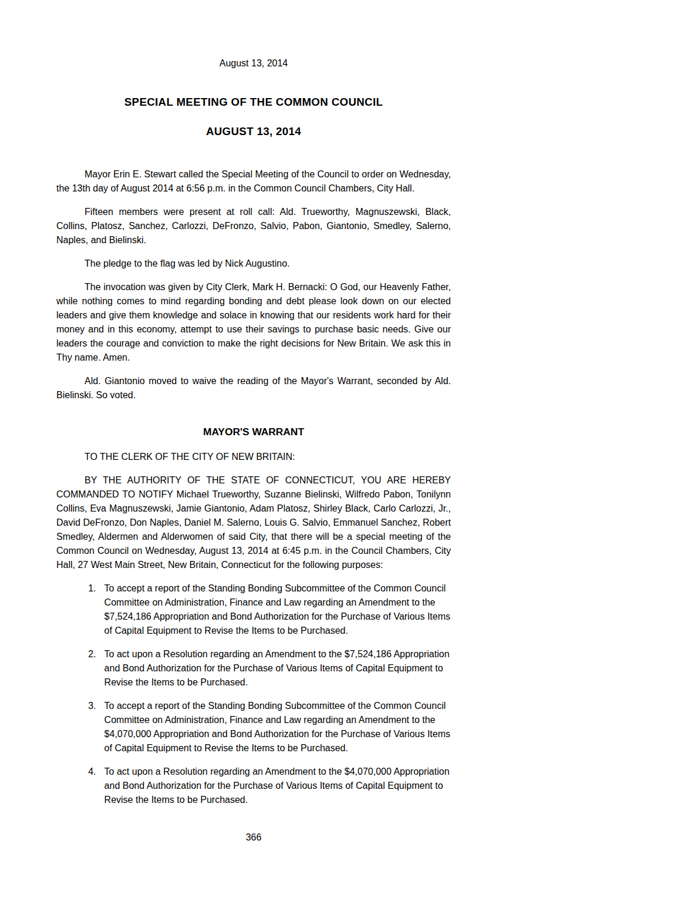August 13, 2014
SPECIAL MEETING OF THE COMMON COUNCIL
AUGUST 13, 2014
Mayor Erin E. Stewart called the Special Meeting of the Council to order on Wednesday, the 13th day of August 2014 at 6:56 p.m. in the Common Council Chambers, City Hall.
Fifteen members were present at roll call: Ald. Trueworthy, Magnuszewski, Black, Collins, Platosz, Sanchez, Carlozzi, DeFronzo, Salvio, Pabon, Giantonio, Smedley, Salerno, Naples, and Bielinski.
The pledge to the flag was led by Nick Augustino.
The invocation was given by City Clerk, Mark H. Bernacki: O God, our Heavenly Father, while nothing comes to mind regarding bonding and debt please look down on our elected leaders and give them knowledge and solace in knowing that our residents work hard for their money and in this economy, attempt to use their savings to purchase basic needs. Give our leaders the courage and conviction to make the right decisions for New Britain. We ask this in Thy name. Amen.
Ald. Giantonio moved to waive the reading of the Mayor's Warrant, seconded by Ald. Bielinski. So voted.
MAYOR'S WARRANT
TO THE CLERK OF THE CITY OF NEW BRITAIN:
BY THE AUTHORITY OF THE STATE OF CONNECTICUT, YOU ARE HEREBY COMMANDED TO NOTIFY Michael Trueworthy, Suzanne Bielinski, Wilfredo Pabon, Tonilynn Collins, Eva Magnuszewski, Jamie Giantonio, Adam Platosz, Shirley Black, Carlo Carlozzi, Jr., David DeFronzo, Don Naples, Daniel M. Salerno, Louis G. Salvio, Emmanuel Sanchez, Robert Smedley, Aldermen and Alderwomen of said City, that there will be a special meeting of the Common Council on Wednesday, August 13, 2014 at 6:45 p.m. in the Council Chambers, City Hall, 27 West Main Street, New Britain, Connecticut for the following purposes:
To accept a report of the Standing Bonding Subcommittee of the Common Council Committee on Administration, Finance and Law regarding an Amendment to the $7,524,186 Appropriation and Bond Authorization for the Purchase of Various Items of Capital Equipment to Revise the Items to be Purchased.
To act upon a Resolution regarding an Amendment to the $7,524,186 Appropriation and Bond Authorization for the Purchase of Various Items of Capital Equipment to Revise the Items to be Purchased.
To accept a report of the Standing Bonding Subcommittee of the Common Council Committee on Administration, Finance and Law regarding an Amendment to the $4,070,000 Appropriation and Bond Authorization for the Purchase of Various Items of Capital Equipment to Revise the Items to be Purchased.
To act upon a Resolution regarding an Amendment to the $4,070,000 Appropriation and Bond Authorization for the Purchase of Various Items of Capital Equipment to Revise the Items to be Purchased.
366